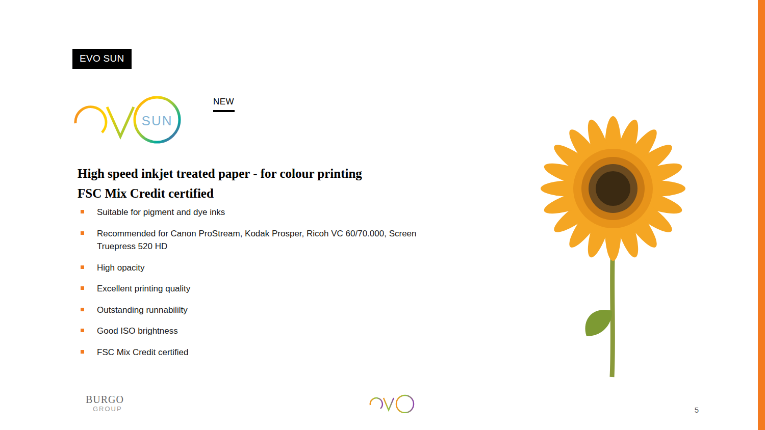EVO SUN
SUN
NEW
High speed inkjet treated paper - for colour printing
FSC Mix Credit certified
Suitable for pigment and dye inks
Recommended for Canon ProStream, Kodak Prosper, Ricoh VC 60/70.000, Screen Truepress 520 HD
High opacity
Excellent printing quality
Outstanding runnabililty
Good ISO brightness
FSC Mix Credit certified
BURGO GROUP
5